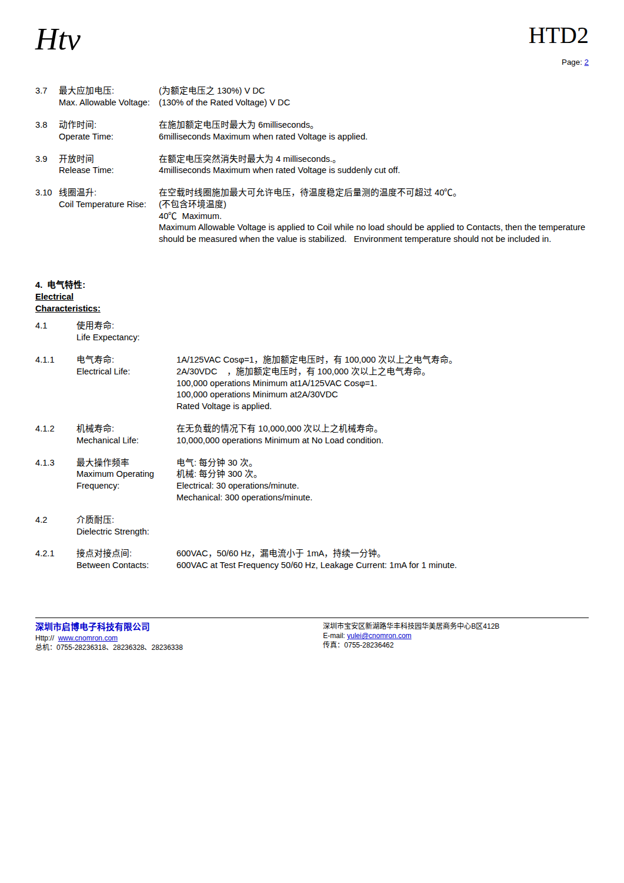Htv
HTD2
Page: 2
| 3.7 | 最大应加电压: Max. Allowable Voltage: | (为额定电压之 130%) V DC (130% of the Rated Voltage) V DC |
| 3.8 | 动作时间: Operate Time: | 在施加额定电压时最大为 6milliseconds。 6milliseconds Maximum when rated Voltage is applied. |
| 3.9 | 开放时间 Release Time: | 在额定电压突然消失时最大为 4 milliseconds.。 4milliseconds Maximum when rated Voltage is suddenly cut off. |
| 3.10 | 线圈温升: Coil Temperature Rise: | 在空载时线圈施加最大可允许电压，待温度稳定后量测的温度不可超过 40℃。 (不包含环境温度) 40℃ Maximum. Maximum Allowable Voltage is applied to Coil while no load should be applied to Contacts, then the temperature should be measured when the value is stabilized. Environment temperature should not be included in. |
4. 电气特性:
Electrical
Characteristics:
| 4.1 | 使用寿命: Life Expectancy: |
| 4.1.1 | 电气寿命: Electrical Life: | 1A/125VAC Cosφ=1，施加额定电压时，有 100,000 次以上之电气寿命。 2A/30VDC ，施加额定电压时，有 100,000 次以上之电气寿命。 100,000 operations Minimum at1A/125VAC Cosφ=1. 100,000 operations Minimum at2A/30VDC Rated Voltage is applied. |
| 4.1.2 | 机械寿命: Mechanical Life: | 在无负载的情况下有 10,000,000 次以上之机械寿命。 10,000,000 operations Minimum at No Load condition. |
| 4.1.3 | 最大操作频率 Maximum Operating Frequency: | 电气: 每分钟 30 次。 机械: 每分钟 300 次。 Electrical: 30 operations/minute. Mechanical: 300 operations/minute. |
| 4.2 | 介质耐压: Dielectric Strength: |
| 4.2.1 | 接点对接点间: Between Contacts: | 600VAC，50/60 Hz，漏电流小于 1mA，持续一分钟。 600VAC at Test Frequency 50/60 Hz, Leakage Current: 1mA for 1 minute. |
深圳市启博电子科技有限公司
Http:// www.cnomron.com
总机：0755-28236318、28236328、28236338
深圳市宝安区新湖路华丰科技园华美居商务中心B区412B
E-mail: yulei@cnomron.com
传真：0755-28236462